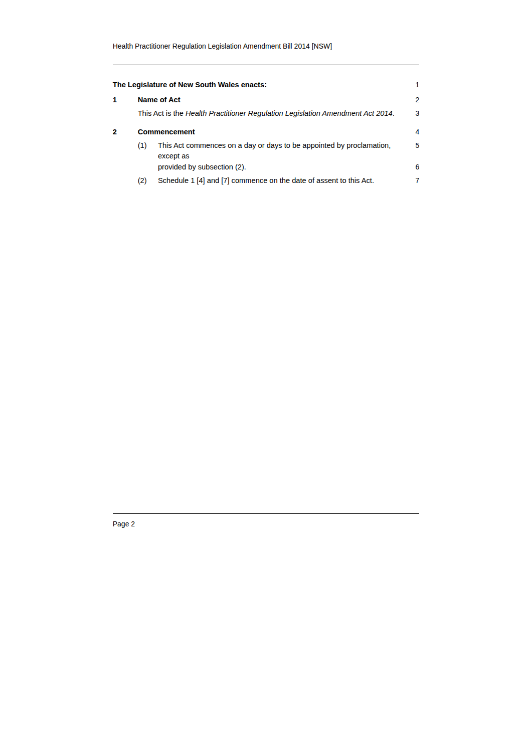Health Practitioner Regulation Legislation Amendment Bill 2014 [NSW]
The Legislature of New South Wales enacts:
1
1
Name of Act
2
This Act is the Health Practitioner Regulation Legislation Amendment Act 2014.
3
2
Commencement
4
(1)
This Act commences on a day or days to be appointed by proclamation, except as
5
provided by subsection (2).
6
(2)
Schedule 1 [4] and [7] commence on the date of assent to this Act.
7
Page 2